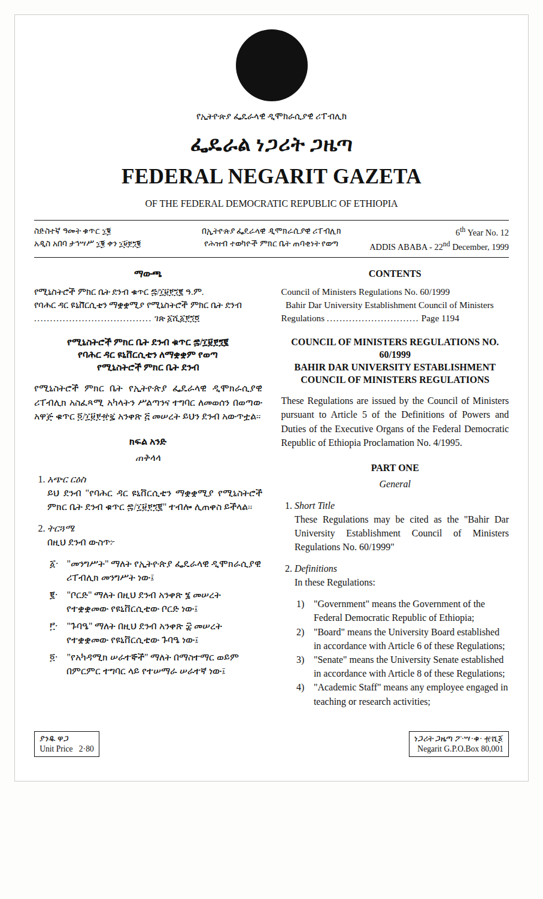የኢትዮጵያ ፌዴራላዊ ዲሞክራሲያዊ ሪፐብሊክ
ፌዴራል ነጋሪት ጋዜጣ
FEDERAL NEGARIT GAZETA
OF THE FEDERAL DEMOCRATIC REPUBLIC OF ETHIOPIA
ስድስተኛ ዓመት ቁጥር ፲፪
አዲስ አበባ ታኅሣሥ ፲፪ ቀን ፲፱፻፺፪
በኢትዮጵያ ፌዴራላዊ ዲሞክራሲያዊ ሪፐብሊክ
የሕዝብ ተወካዮች ምክር ቤት ጠባቂነት የወጣ
6th Year No. 12
ADDIS ABABA - 22nd December, 1999
ማውጫ
የሚኒስትሮች ምክር ቤት ደንብ ቁጥር ፷/፲፱፻፺፪ ዓ.ም.
የባሕር ዳር ዩኒቨርሲቲን ማቋቋሚያ የሚኒስትሮች ምክር ቤት ደንብ ..................................... ገጽ ፩ሺ፩፻፺፬
የሚኒስትሮች ምክር ቤት ደንብ ቁጥር ፷/፲፱፻፺፪
የባሕር ዳር ዩኒቨርሲቲን ለማቋቋም የወጣ
የሚኒስትሮች ምክር ቤት ደንብ
የሚኒስትሮች ምክር ቤት የኢትዮጵያ ፌዴራላዊ ዲሞክራሲያዊ ሪፐብሊክ አስፈጻሚ አካላትን ሥልጣንና ተግባር ለመወሰን በወጣው አዋጅ ቁጥር ፬/፲፱፻፹፯ አንቀጽ ፭ መሠረት ይህን ደንብ አውጥቷል።
ክፍል አንድ
ጠቅላላ
አጭር ርዕስ
ይህ ደንብ "የባሕር ዳር ዩኒቨርሲቲን ማቋቋሚያ የሚኒስትሮች ምክር ቤት ደንብ ቁጥር ፷/፲፱፻፺፪" ተብሎ ሊጠቀስ ይችላል።
ትርጓሜ
በዚህ ደንብ ውስጥ፦
፩· "መንግሥት" ማለት የኢትዮጵያ ፌዴራላዊ ዲሞክራሲያዊ ሪፐብሊክ መንግሥት ነው፤
፪· "ቦርድ" ማለት በዚህ ደንብ አንቀጽ ፮ መሠረት የተቋቋመው የዩኒቨርሲቲው ቦርድ ነው፤
፫· "ጉባዔ" ማለት በዚህ ደንብ አንቀጽ ፰ መሠረት የተቋቋመው የዩኒቨርሲቲው ጉባዔ ነው፤
፬· "የአካዳሚክ ሠራተኞች" ማለት በማስተማር ወይም በምርምር ተግባር ላይ የተሠማራ ሠራተኛ ነው፤
CONTENTS
Council of Ministers Regulations No. 60/1999
Bahir Dar University Establishment Council of Ministers Regulations ............................. Page 1194
COUNCIL OF MINISTERS REGULATIONS NO. 60/1999
BAHIR DAR UNIVERSITY ESTABLISHMENT
COUNCIL OF MINISTERS REGULATIONS
These Regulations are issued by the Council of Ministers pursuant to Article 5 of the Definitions of Powers and Duties of the Executive Organs of the Federal Democratic Republic of Ethiopia Proclamation No. 4/1995.
PART ONE
General
Short Title
These Regulations may be cited as the "Bahir Dar University Establishment Council of Ministers Regulations No. 60/1999"
Definitions
In these Regulations:
"Government" means the Government of the Federal Democratic Republic of Ethiopia;
"Board" means the University Board established in accordance with Article 6 of these Regulations;
"Senate" means the University Senate established in accordance with Article 8 of these Regulations;
"Academic Staff" means any employee engaged in teaching or research activities;
ያንዱ ዋጋ Unit Price 2·80
ነጋሪት ጋዜጣ ፖ·ሣ·ቁ· ፹ሺ፩ Negarit G.P.O.Box 80,001